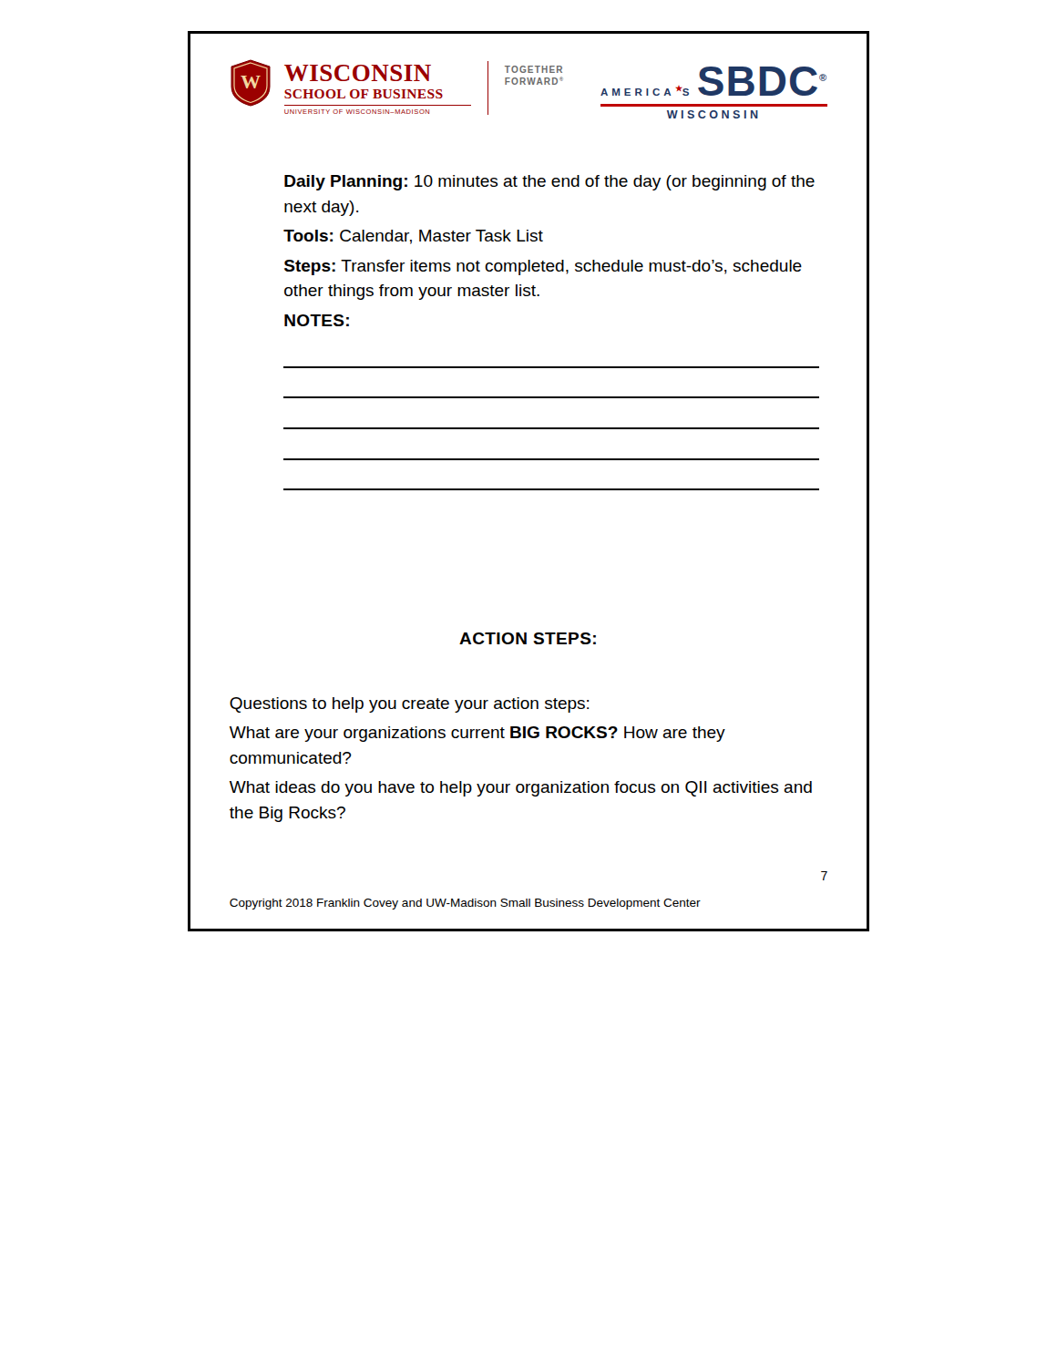W
WISCONSIN SCHOOL OF BUSINESS UNIVERSITY OF WISCONSIN–MADISON
Together
Forward®
AMERICA★S
SBDC®
WISCONSIN
Daily Planning: 10 minutes at the end of the day (or beginning of the next day).
Tools: Calendar, Master Task List
Steps: Transfer items not completed, schedule must-do’s, schedule other things from your master list.
NOTES:
ACTION STEPS:
Questions to help you create your action steps:
What are your organizations current BIG ROCKS? How are they communicated?
What ideas do you have to help your organization focus on QII activities and the Big Rocks?
7
Copyright 2018 Franklin Covey and UW-Madison Small Business Development Center